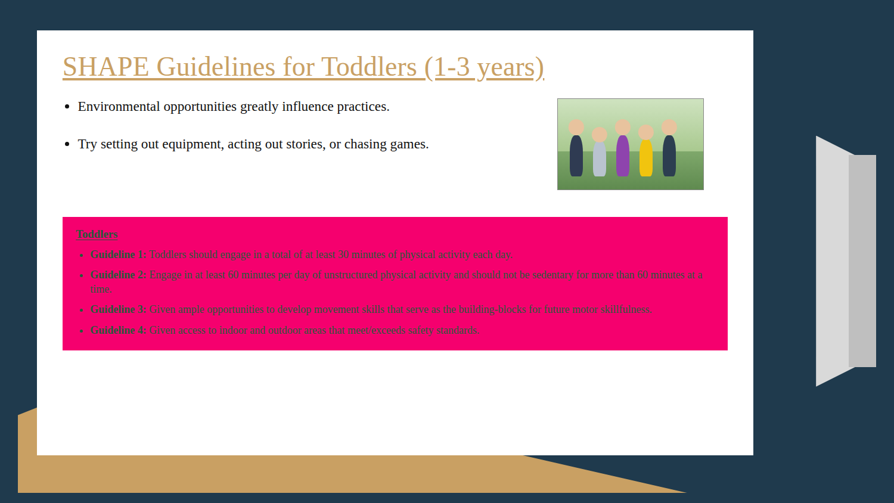SHAPE Guidelines for Toddlers (1-3 years)
Environmental opportunities greatly influence practices.
Try setting out equipment, acting out stories, or chasing games.
Toddlers
Guideline 1: Toddlers should engage in a total of at least 30 minutes of physical activity each day.
Guideline 2: Engage in at least 60 minutes per day of unstructured physical activity and should not be sedentary for more than 60 minutes at a time.
Guideline 3: Given ample opportunities to develop movement skills that serve as the building-blocks for future motor skillfulness.
Guideline 4: Given access to indoor and outdoor areas that meet/exceeds safety standards.